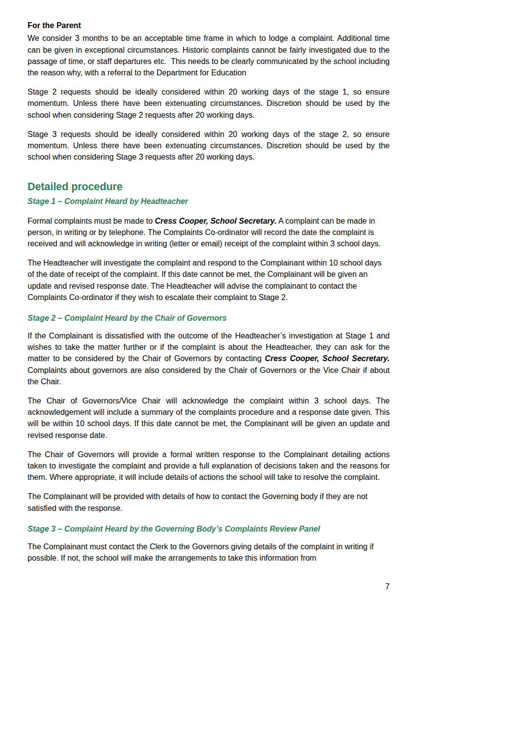For the Parent
We consider 3 months to be an acceptable time frame in which to lodge a complaint. Additional time can be given in exceptional circumstances. Historic complaints cannot be fairly investigated due to the passage of time, or staff departures etc. This needs to be clearly communicated by the school including the reason why, with a referral to the Department for Education
Stage 2 requests should be ideally considered within 20 working days of the stage 1, so ensure momentum. Unless there have been extenuating circumstances. Discretion should be used by the school when considering Stage 2 requests after 20 working days.
Stage 3 requests should be ideally considered within 20 working days of the stage 2, so ensure momentum. Unless there have been extenuating circumstances. Discretion should be used by the school when considering Stage 3 requests after 20 working days.
Detailed procedure
Stage 1 – Complaint Heard by Headteacher
Formal complaints must be made to Cress Cooper, School Secretary. A complaint can be made in person, in writing or by telephone. The Complaints Co-ordinator will record the date the complaint is received and will acknowledge in writing (letter or email) receipt of the complaint within 3 school days.
The Headteacher will investigate the complaint and respond to the Complainant within 10 school days of the date of receipt of the complaint. If this date cannot be met, the Complainant will be given an update and revised response date. The Headteacher will advise the complainant to contact the Complaints Co-ordinator if they wish to escalate their complaint to Stage 2.
Stage 2 – Complaint Heard by the Chair of Governors
If the Complainant is dissatisfied with the outcome of the Headteacher’s investigation at Stage 1 and wishes to take the matter further or if the complaint is about the Headteacher, they can ask for the matter to be considered by the Chair of Governors by contacting Cress Cooper, School Secretary. Complaints about governors are also considered by the Chair of Governors or the Vice Chair if about the Chair.
The Chair of Governors/Vice Chair will acknowledge the complaint within 3 school days. The acknowledgement will include a summary of the complaints procedure and a response date given. This will be within 10 school days. If this date cannot be met, the Complainant will be given an update and revised response date.
The Chair of Governors will provide a formal written response to the Complainant detailing actions taken to investigate the complaint and provide a full explanation of decisions taken and the reasons for them. Where appropriate, it will include details of actions the school will take to resolve the complaint.
The Complainant will be provided with details of how to contact the Governing body if they are not satisfied with the response.
Stage 3 – Complaint Heard by the Governing Body’s Complaints Review Panel
The Complainant must contact the Clerk to the Governors giving details of the complaint in writing if possible. If not, the school will make the arrangements to take this information from
7